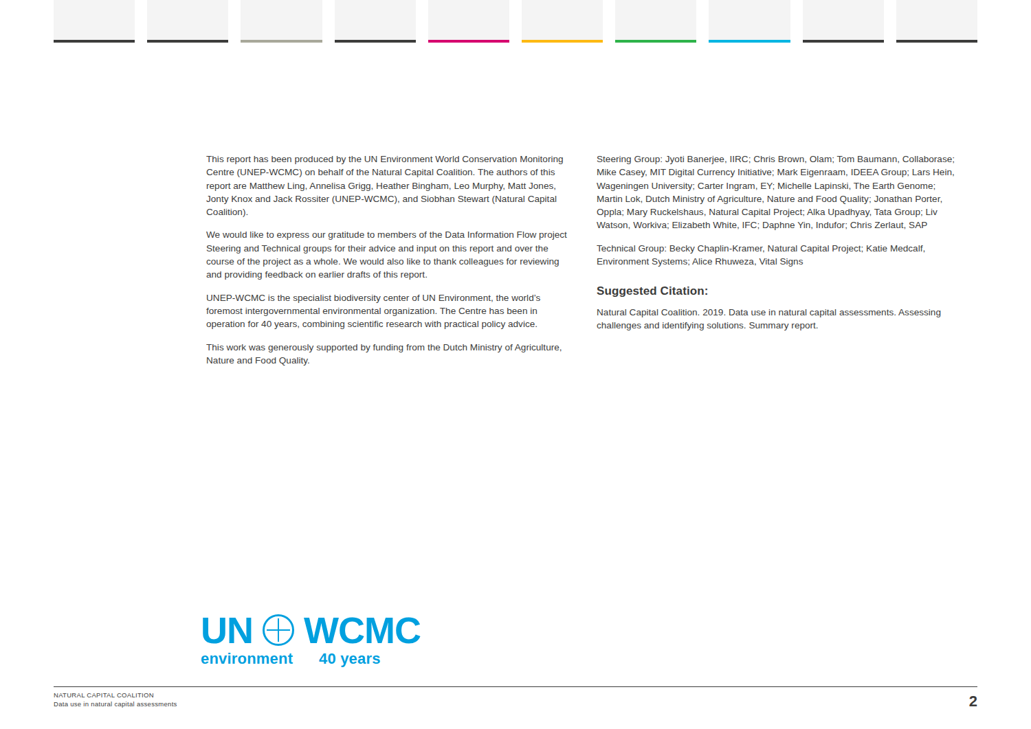This report has been produced by the UN Environment World Conservation Monitoring Centre (UNEP-WCMC) on behalf of the Natural Capital Coalition. The authors of this report are Matthew Ling, Annelisa Grigg, Heather Bingham, Leo Murphy, Matt Jones, Jonty Knox and Jack Rossiter (UNEP-WCMC), and Siobhan Stewart (Natural Capital Coalition).
We would like to express our gratitude to members of the Data Information Flow project Steering and Technical groups for their advice and input on this report and over the course of the project as a whole. We would also like to thank colleagues for reviewing and providing feedback on earlier drafts of this report.
UNEP-WCMC is the specialist biodiversity center of UN Environment, the world’s foremost intergovernmental environmental organization. The Centre has been in operation for 40 years, combining scientific research with practical policy advice.
This work was generously supported by funding from the Dutch Ministry of Agriculture, Nature and Food Quality.
Steering Group: Jyoti Banerjee, IIRC; Chris Brown, Olam; Tom Baumann, Collaborase; Mike Casey, MIT Digital Currency Initiative; Mark Eigenraam, IDEEA Group; Lars Hein, Wageningen University; Carter Ingram, EY; Michelle Lapinski, The Earth Genome; Martin Lok, Dutch Ministry of Agriculture, Nature and Food Quality; Jonathan Porter, Oppla; Mary Ruckelshaus, Natural Capital Project; Alka Upadhyay, Tata Group; Liv Watson, Workiva; Elizabeth White, IFC; Daphne Yin, Indufor; Chris Zerlaut, SAP
Technical Group: Becky Chaplin-Kramer, Natural Capital Project; Katie Medcalf, Environment Systems; Alice Rhuweza, Vital Signs
Suggested Citation:
Natural Capital Coalition. 2019. Data use in natural capital assessments. Assessing challenges and identifying solutions. Summary report.
UN WCMC
environment 40 years
NATURAL CAPITAL COALITION
Data use in natural capital assessments
2